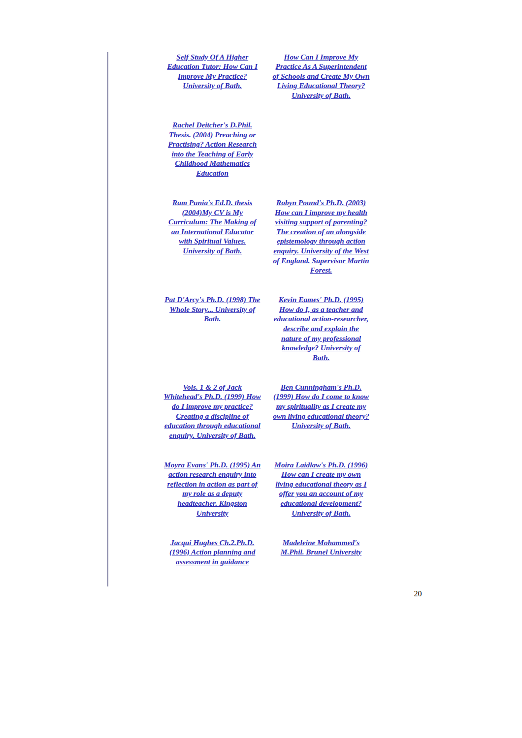| Self Study Of A Higher Education Tutor: How Can I Improve My Practice? University of Bath. | How Can I Improve My Practice As A Superintendent of Schools and Create My Own Living Educational Theory? University of Bath. |
| Rachel Deitcher's D.Phil. Thesis. (2004) Preaching or Practising? Action Research into the Teaching of Early Childhood Mathematics Education | |
| Ram Punia's Ed.D. thesis (2004)My CV is My Curriculum: The Making of an International Educator with Spiritual Values. University of Bath. | Robyn Pound's Ph.D. (2003) How can I improve my health visiting support of parenting? The creation of an alongside epistemology through action enquiry. University of the West of England. Supervisor Martin Forest. |
| Pat D'Arcy's Ph.D. (1998) The Whole Story... University of Bath. | Kevin Eames' Ph.D. (1995) How do I, as a teacher and educational action-researcher, describe and explain the nature of my professional knowledge? University of Bath. |
| Vols. 1 & 2 of Jack Whitehead's Ph.D. (1999) How do I improve my practice? Creating a discipline of education through educational enquiry. University of Bath. | Ben Cunningham's Ph.D. (1999) How do I come to know my spirituality as I create my own living educational theory? University of Bath. |
| Moyra Evans' Ph.D. (1995) An action research enquiry into reflection in action as part of my role as a deputy headteacher. Kingston University | Moira Laidlaw's Ph.D. (1996) How can I create my own living educational theory as I offer you an account of my educational development? University of Bath. |
| Jacqui Hughes Ch.2.Ph.D. (1996) Action planning and assessment in guidance | Madeleine Mohammed's M.Phil. Brunel University |
20